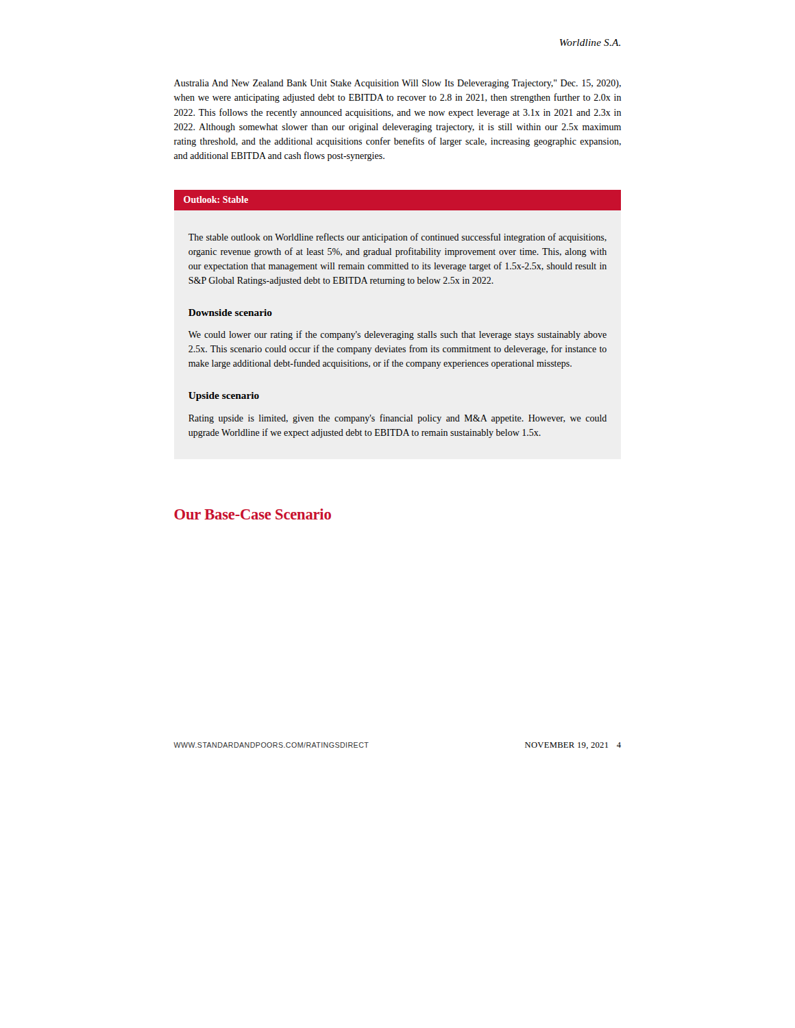Worldline S.A.
Australia And New Zealand Bank Unit Stake Acquisition Will Slow Its Deleveraging Trajectory," Dec. 15, 2020), when we were anticipating adjusted debt to EBITDA to recover to 2.8 in 2021, then strengthen further to 2.0x in 2022. This follows the recently announced acquisitions, and we now expect leverage at 3.1x in 2021 and 2.3x in 2022. Although somewhat slower than our original deleveraging trajectory, it is still within our 2.5x maximum rating threshold, and the additional acquisitions confer benefits of larger scale, increasing geographic expansion, and additional EBITDA and cash flows post-synergies.
Outlook: Stable
The stable outlook on Worldline reflects our anticipation of continued successful integration of acquisitions, organic revenue growth of at least 5%, and gradual profitability improvement over time. This, along with our expectation that management will remain committed to its leverage target of 1.5x-2.5x, should result in S&P Global Ratings-adjusted debt to EBITDA returning to below 2.5x in 2022.
Downside scenario
We could lower our rating if the company's deleveraging stalls such that leverage stays sustainably above 2.5x. This scenario could occur if the company deviates from its commitment to deleverage, for instance to make large additional debt-funded acquisitions, or if the company experiences operational missteps.
Upside scenario
Rating upside is limited, given the company's financial policy and M&A appetite. However, we could upgrade Worldline if we expect adjusted debt to EBITDA to remain sustainably below 1.5x.
Our Base-Case Scenario
WWW.STANDARDANDPOORS.COM/RATINGSDIRECT
NOVEMBER 19, 20214